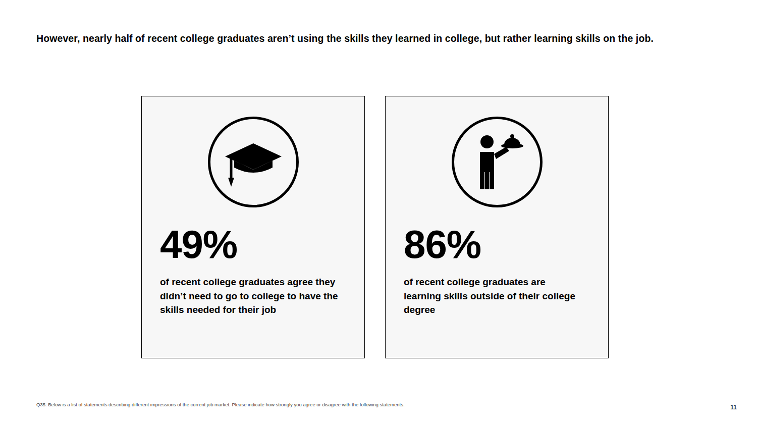However, nearly half of recent college graduates aren’t using the skills they learned in college, but rather learning skills on the job.
49%
of recent college graduates agree they didn’t need to go to college to have the skills needed for their job
86%
of recent college graduates are learning skills outside of their college degree
Q35: Below is a list of statements describing different impressions of the current job market. Please indicate how strongly you agree or disagree with the following statements.
11